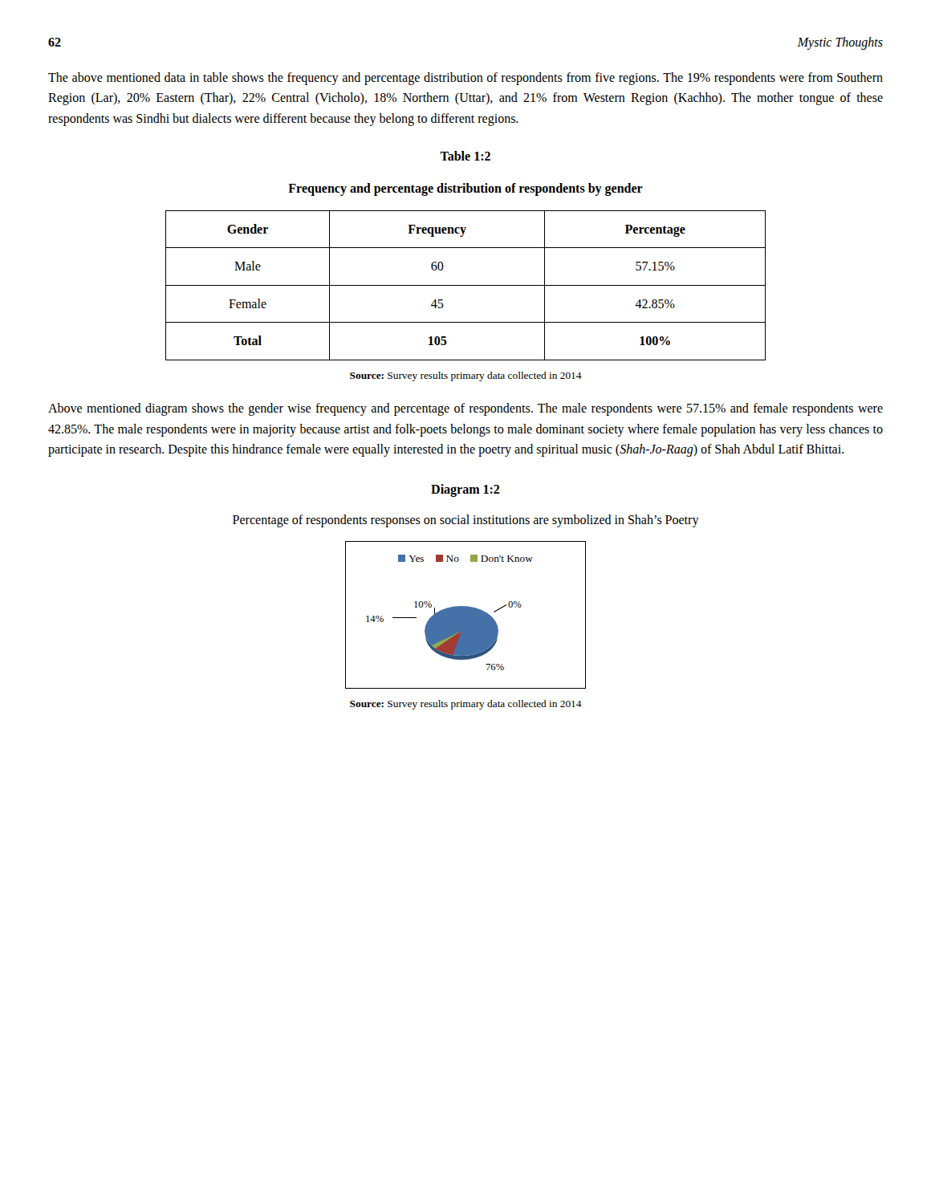62 Mystic Thoughts
The above mentioned data in table shows the frequency and percentage distribution of respondents from five regions. The 19% respondents were from Southern Region (Lar), 20% Eastern (Thar), 22% Central (Vicholo), 18% Northern (Uttar), and 21% from Western Region (Kachho). The mother tongue of these respondents was Sindhi but dialects were different because they belong to different regions.
Table 1:2
Frequency and percentage distribution of respondents by gender
| Gender | Frequency | Percentage |
| --- | --- | --- |
| Male | 60 | 57.15% |
| Female | 45 | 42.85% |
| Total | 105 | 100% |
Source: Survey results primary data collected in 2014
Above mentioned diagram shows the gender wise frequency and percentage of respondents. The male respondents were 57.15% and female respondents were 42.85%. The male respondents were in majority because artist and folk-poets belongs to male dominant society where female population has very less chances to participate in research. Despite this hindrance female were equally interested in the poetry and spiritual music (Shah-Jo-Raag) of Shah Abdul Latif Bhittai.
Diagram 1:2
Percentage of respondents responses on social institutions are symbolized in Shah’s Poetry
Yes No Don't Know
14% 10% 0%
76%
Source: Survey results primary data collected in 2014